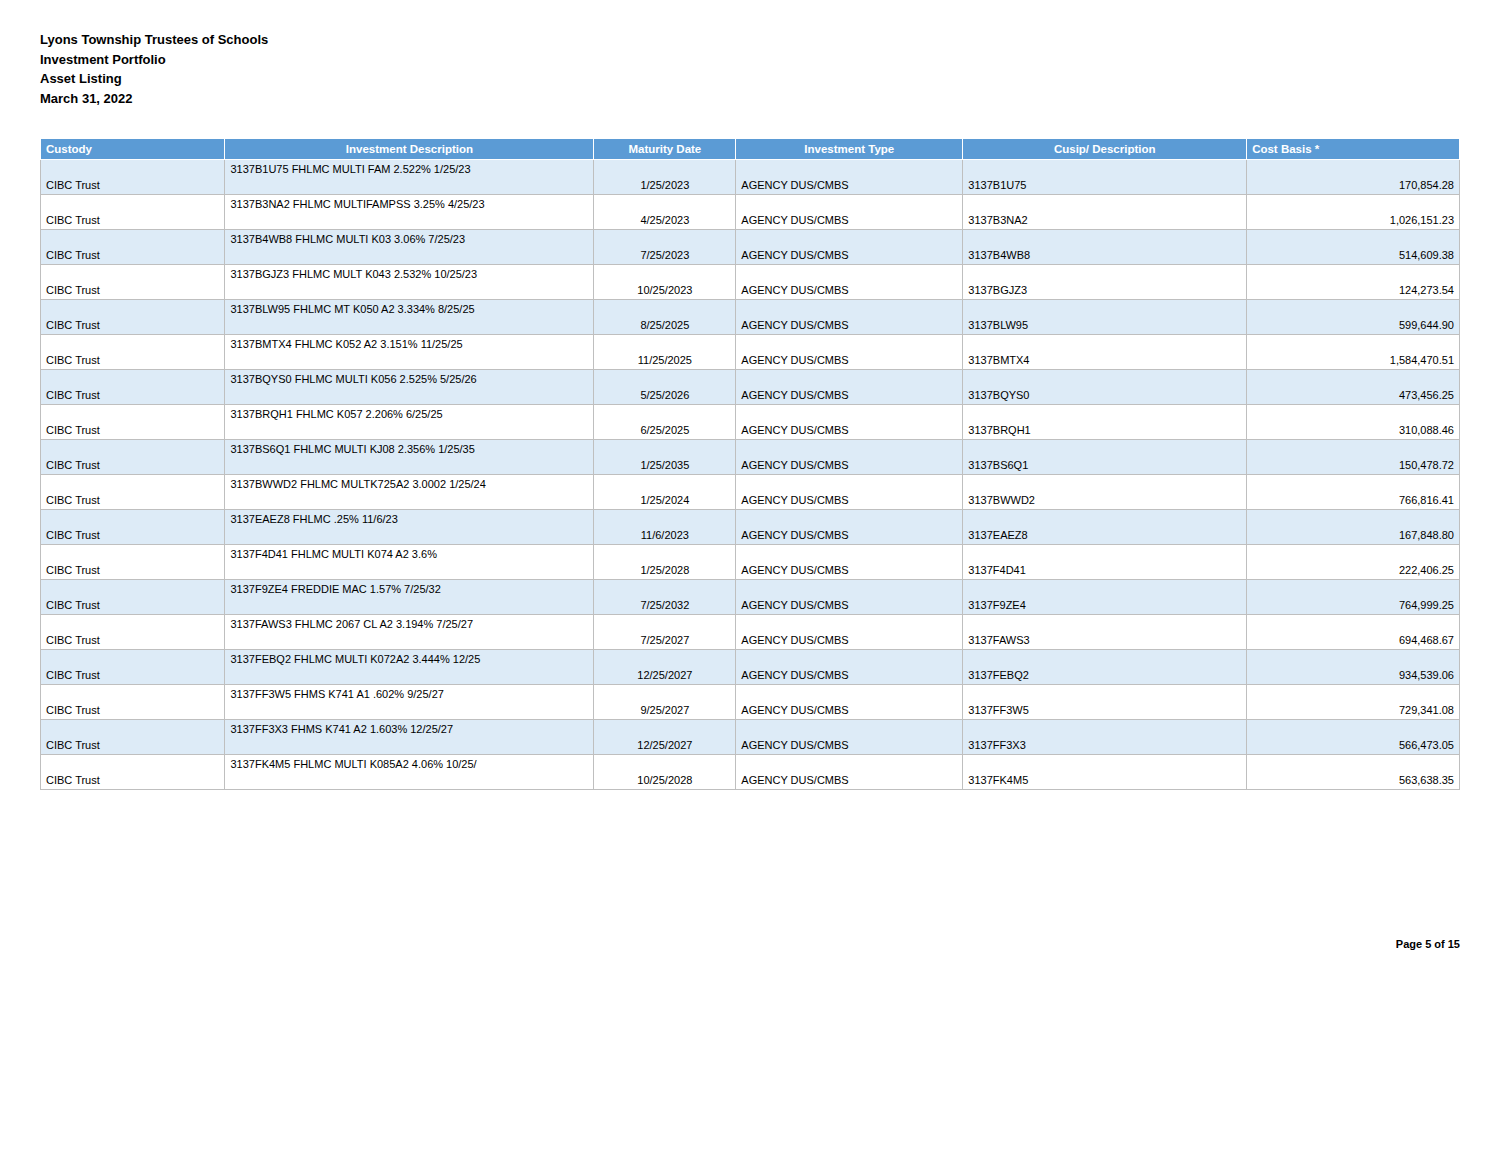Lyons Township Trustees of Schools
Investment Portfolio
Asset Listing
March 31, 2022
| Custody | Investment Description | Maturity Date | Investment Type | Cusip/ Description | Cost Basis * |
| --- | --- | --- | --- | --- | --- |
| CIBC Trust | 3137B1U75 FHLMC MULTI FAM 2.522% 1/25/23 | 1/25/2023 | AGENCY DUS/CMBS | 3137B1U75 | 170,854.28 |
| CIBC Trust | 3137B3NA2 FHLMC MULTIFAMPSS 3.25% 4/25/23 | 4/25/2023 | AGENCY DUS/CMBS | 3137B3NA2 | 1,026,151.23 |
| CIBC Trust | 3137B4WB8 FHLMC MULTI K03 3.06% 7/25/23 | 7/25/2023 | AGENCY DUS/CMBS | 3137B4WB8 | 514,609.38 |
| CIBC Trust | 3137BGJZ3 FHLMC MULT K043 2.532% 10/25/23 | 10/25/2023 | AGENCY DUS/CMBS | 3137BGJZ3 | 124,273.54 |
| CIBC Trust | 3137BLW95 FHLMC MT K050 A2 3.334% 8/25/25 | 8/25/2025 | AGENCY DUS/CMBS | 3137BLW95 | 599,644.90 |
| CIBC Trust | 3137BMTX4 FHLMC K052 A2 3.151% 11/25/25 | 11/25/2025 | AGENCY DUS/CMBS | 3137BMTX4 | 1,584,470.51 |
| CIBC Trust | 3137BQYS0 FHLMC MULTI K056 2.525% 5/25/26 | 5/25/2026 | AGENCY DUS/CMBS | 3137BQYS0 | 473,456.25 |
| CIBC Trust | 3137BRQH1 FHLMC K057 2.206% 6/25/25 | 6/25/2025 | AGENCY DUS/CMBS | 3137BRQH1 | 310,088.46 |
| CIBC Trust | 3137BS6Q1 FHLMC MULTI KJ08 2.356% 1/25/35 | 1/25/2035 | AGENCY DUS/CMBS | 3137BS6Q1 | 150,478.72 |
| CIBC Trust | 3137BWWD2 FHLMC MULTK725A2 3.0002 1/25/24 | 1/25/2024 | AGENCY DUS/CMBS | 3137BWWD2 | 766,816.41 |
| CIBC Trust | 3137EAEZ8 FHLMC .25% 11/6/23 | 11/6/2023 | AGENCY DUS/CMBS | 3137EAEZ8 | 167,848.80 |
| CIBC Trust | 3137F4D41 FHLMC MULTI K074 A2 3.6% | 1/25/2028 | AGENCY DUS/CMBS | 3137F4D41 | 222,406.25 |
| CIBC Trust | 3137F9ZE4 FREDDIE MAC 1.57% 7/25/32 | 7/25/2032 | AGENCY DUS/CMBS | 3137F9ZE4 | 764,999.25 |
| CIBC Trust | 3137FAWS3 FHLMC 2067 CL A2 3.194% 7/25/27 | 7/25/2027 | AGENCY DUS/CMBS | 3137FAWS3 | 694,468.67 |
| CIBC Trust | 3137FEBQ2 FHLMC MULTI K072A2 3.444% 12/25 | 12/25/2027 | AGENCY DUS/CMBS | 3137FEBQ2 | 934,539.06 |
| CIBC Trust | 3137FF3W5 FHMS K741 A1 .602% 9/25/27 | 9/25/2027 | AGENCY DUS/CMBS | 3137FF3W5 | 729,341.08 |
| CIBC Trust | 3137FF3X3 FHMS K741 A2 1.603% 12/25/27 | 12/25/2027 | AGENCY DUS/CMBS | 3137FF3X3 | 566,473.05 |
| CIBC Trust | 3137FK4M5 FHLMC MULTI K085A2 4.06% 10/25/ | 10/25/2028 | AGENCY DUS/CMBS | 3137FK4M5 | 563,638.35 |
Page 5 of 15